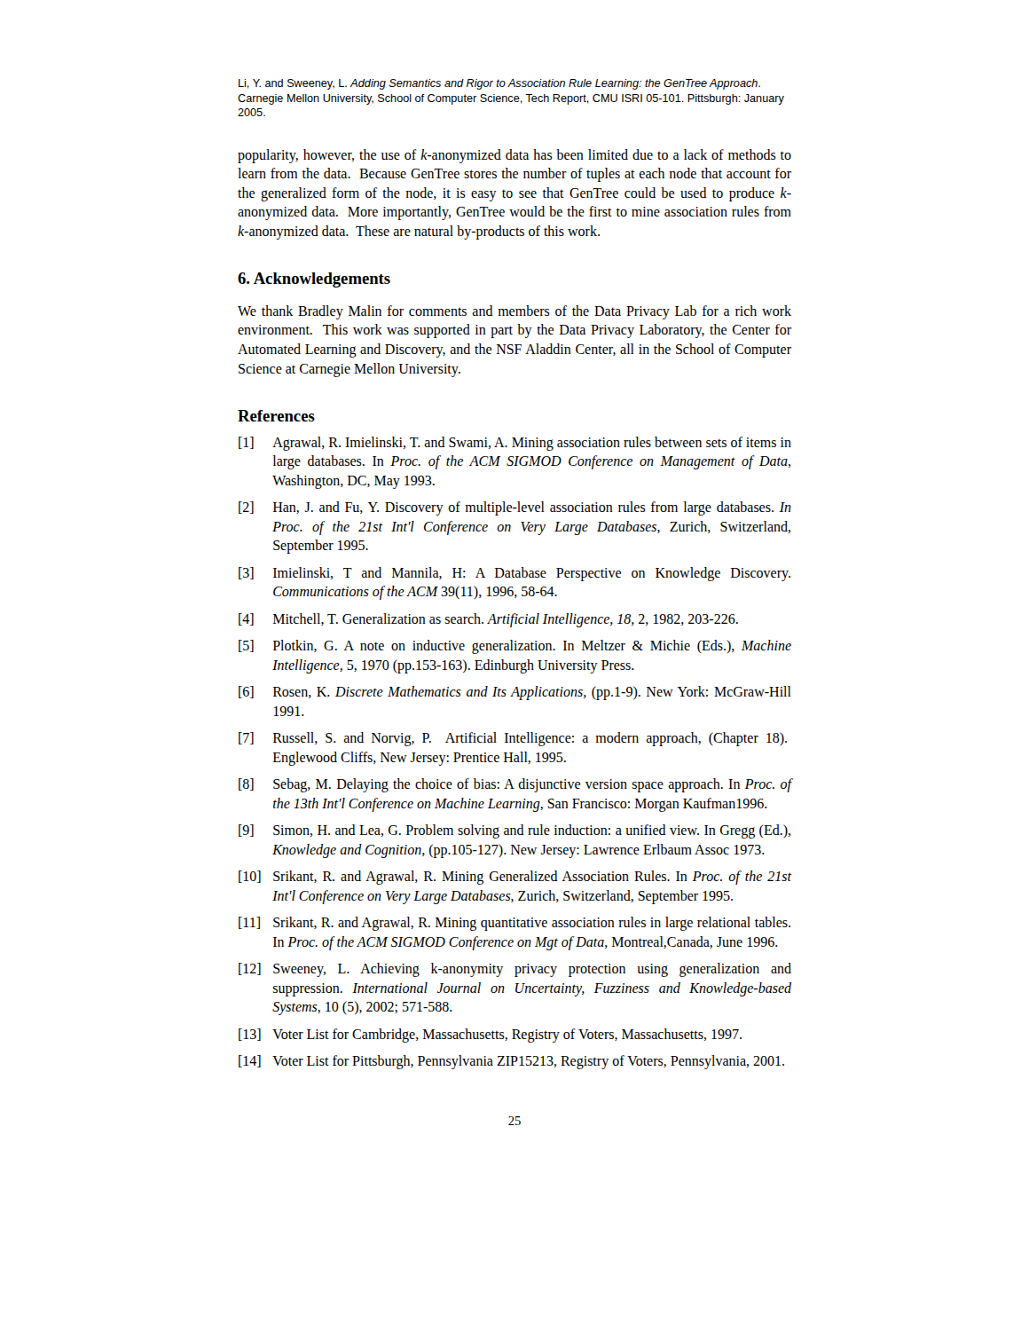Li, Y. and Sweeney, L. Adding Semantics and Rigor to Association Rule Learning: the GenTree Approach. Carnegie Mellon University, School of Computer Science, Tech Report, CMU ISRI 05-101. Pittsburgh: January 2005.
popularity, however, the use of k-anonymized data has been limited due to a lack of methods to learn from the data. Because GenTree stores the number of tuples at each node that account for the generalized form of the node, it is easy to see that GenTree could be used to produce k-anonymized data. More importantly, GenTree would be the first to mine association rules from k-anonymized data. These are natural by-products of this work.
6. Acknowledgements
We thank Bradley Malin for comments and members of the Data Privacy Lab for a rich work environment. This work was supported in part by the Data Privacy Laboratory, the Center for Automated Learning and Discovery, and the NSF Aladdin Center, all in the School of Computer Science at Carnegie Mellon University.
References
[1] Agrawal, R. Imielinski, T. and Swami, A. Mining association rules between sets of items in large databases. In Proc. of the ACM SIGMOD Conference on Management of Data, Washington, DC, May 1993.
[2] Han, J. and Fu, Y. Discovery of multiple-level association rules from large databases. In Proc. of the 21st Int'l Conference on Very Large Databases, Zurich, Switzerland, September 1995.
[3] Imielinski, T and Mannila, H: A Database Perspective on Knowledge Discovery. Communications of the ACM 39(11), 1996, 58-64.
[4] Mitchell, T. Generalization as search. Artificial Intelligence, 18, 2, 1982, 203-226.
[5] Plotkin, G. A note on inductive generalization. In Meltzer & Michie (Eds.), Machine Intelligence, 5, 1970 (pp.153-163). Edinburgh University Press.
[6] Rosen, K. Discrete Mathematics and Its Applications, (pp.1-9). New York: McGraw-Hill 1991.
[7] Russell, S. and Norvig, P. Artificial Intelligence: a modern approach, (Chapter 18). Englewood Cliffs, New Jersey: Prentice Hall, 1995.
[8] Sebag, M. Delaying the choice of bias: A disjunctive version space approach. In Proc. of the 13th Int'l Conference on Machine Learning, San Francisco: Morgan Kaufman1996.
[9] Simon, H. and Lea, G. Problem solving and rule induction: a unified view. In Gregg (Ed.), Knowledge and Cognition, (pp.105-127). New Jersey: Lawrence Erlbaum Assoc 1973.
[10] Srikant, R. and Agrawal, R. Mining Generalized Association Rules. In Proc. of the 21st Int'l Conference on Very Large Databases, Zurich, Switzerland, September 1995.
[11] Srikant, R. and Agrawal, R. Mining quantitative association rules in large relational tables. In Proc. of the ACM SIGMOD Conference on Mgt of Data, Montreal,Canada, June 1996.
[12] Sweeney, L. Achieving k-anonymity privacy protection using generalization and suppression. International Journal on Uncertainty, Fuzziness and Knowledge-based Systems, 10 (5), 2002; 571-588.
[13] Voter List for Cambridge, Massachusetts, Registry of Voters, Massachusetts, 1997.
[14] Voter List for Pittsburgh, Pennsylvania ZIP15213, Registry of Voters, Pennsylvania, 2001.
25